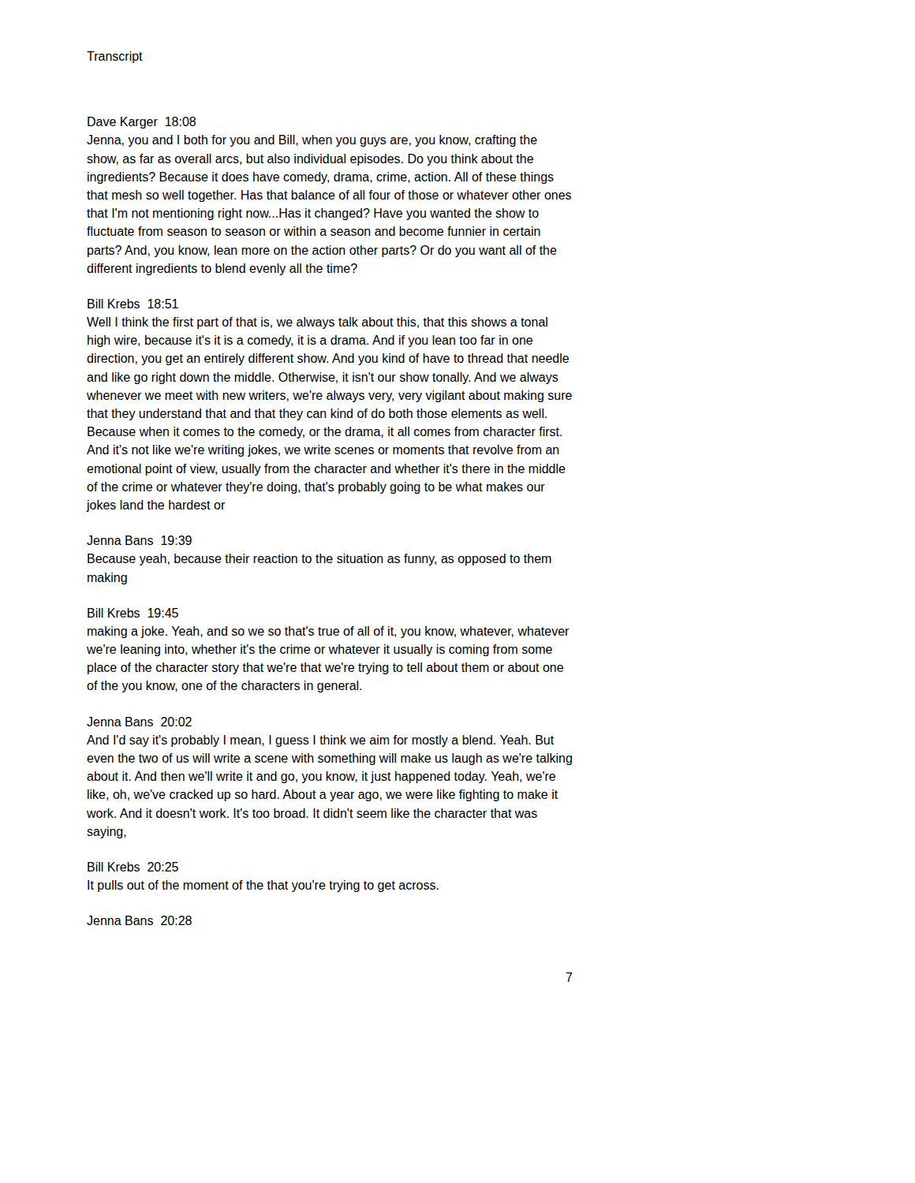Transcript
Dave Karger 18:08
Jenna, you and I both for you and Bill, when you guys are, you know, crafting the show, as far as overall arcs, but also individual episodes. Do you think about the ingredients? Because it does have comedy, drama, crime, action. All of these things that mesh so well together. Has that balance of all four of those or whatever other ones that I'm not mentioning right now...Has it changed? Have you wanted the show to fluctuate from season to season or within a season and become funnier in certain parts? And, you know, lean more on the action other parts? Or do you want all of the different ingredients to blend evenly all the time?
Bill Krebs 18:51
Well I think the first part of that is, we always talk about this, that this shows a tonal high wire, because it's it is a comedy, it is a drama. And if you lean too far in one direction, you get an entirely different show. And you kind of have to thread that needle and like go right down the middle. Otherwise, it isn't our show tonally. And we always whenever we meet with new writers, we're always very, very vigilant about making sure that they understand that and that they can kind of do both those elements as well. Because when it comes to the comedy, or the drama, it all comes from character first. And it's not like we're writing jokes, we write scenes or moments that revolve from an emotional point of view, usually from the character and whether it's there in the middle of the crime or whatever they're doing, that's probably going to be what makes our jokes land the hardest or
Jenna Bans 19:39
Because yeah, because their reaction to the situation as funny, as opposed to them making
Bill Krebs 19:45
making a joke. Yeah, and so we so that's true of all of it, you know, whatever, whatever we're leaning into, whether it's the crime or whatever it usually is coming from some place of the character story that we're that we're trying to tell about them or about one of the you know, one of the characters in general.
Jenna Bans 20:02
And I'd say it's probably I mean, I guess I think we aim for mostly a blend. Yeah. But even the two of us will write a scene with something will make us laugh as we're talking about it. And then we'll write it and go, you know, it just happened today. Yeah, we're like, oh, we've cracked up so hard. About a year ago, we were like fighting to make it work. And it doesn't work. It's too broad. It didn't seem like the character that was saying,
Bill Krebs 20:25
It pulls out of the moment of the that you're trying to get across.
Jenna Bans 20:28
7